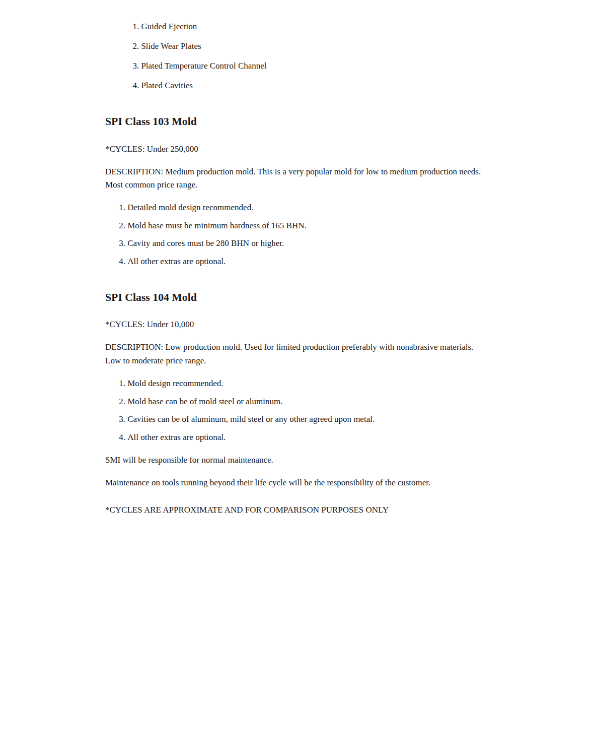Guided Ejection
Slide Wear Plates
Plated Temperature Control Channel
Plated Cavities
SPI Class 103 Mold
*CYCLES: Under 250,000
DESCRIPTION: Medium production mold. This is a very popular mold for low to medium production needs. Most common price range.
Detailed mold design recommended.
Mold base must be minimum hardness of 165 BHN.
Cavity and cores must be 280 BHN or higher.
All other extras are optional.
SPI Class 104 Mold
*CYCLES: Under 10,000
DESCRIPTION: Low production mold. Used for limited production preferably with nonabrasive materials. Low to moderate price range.
Mold design recommended.
Mold base can be of mold steel or aluminum.
Cavities can be of aluminum, mild steel or any other agreed upon metal.
All other extras are optional.
SMI will be responsible for normal maintenance.
Maintenance on tools running beyond their life cycle will be the responsibility of the customer.
*CYCLES ARE APPROXIMATE AND FOR COMPARISON PURPOSES ONLY